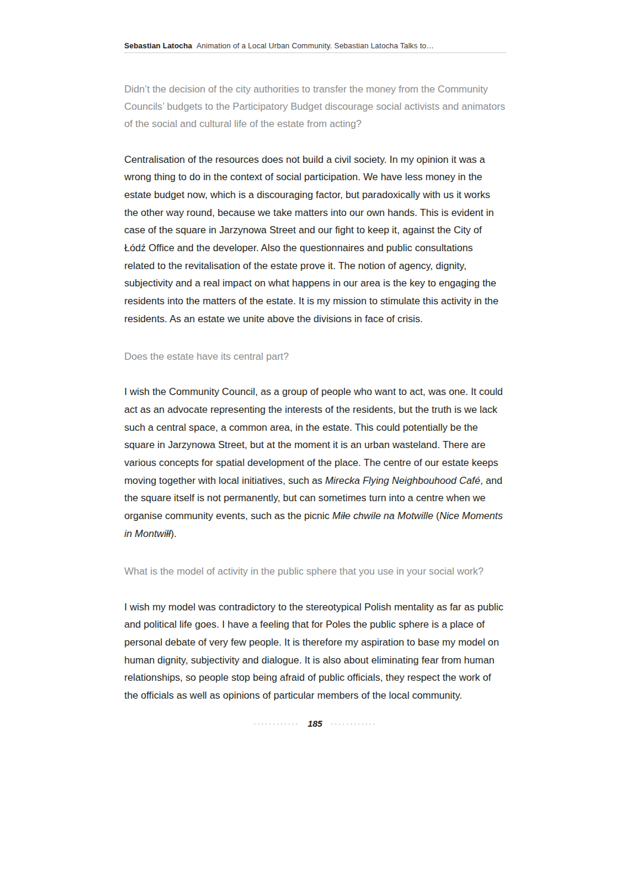Sebastian Latocha Animation of a Local Urban Community. Sebastian Latocha Talks to…
Didn’t the decision of the city authorities to transfer the money from the Community Councils’ budgets to the Participatory Budget discourage social activists and animators of the social and cultural life of the estate from acting?
Centralisation of the resources does not build a civil society. In my opinion it was a wrong thing to do in the context of social participation. We have less money in the estate budget now, which is a discouraging factor, but paradoxically with us it works the other way round, because we take matters into our own hands. This is evident in case of the square in Jarzynowa Street and our fight to keep it, against the City of Łódź Office and the developer. Also the questionnaires and public consultations related to the revitalisation of the estate prove it. The notion of agency, dignity, subjectivity and a real impact on what happens in our area is the key to engaging the residents into the matters of the estate. It is my mission to stimulate this activity in the residents. As an estate we unite above the divisions in face of crisis.
Does the estate have its central part?
I wish the Community Council, as a group of people who want to act, was one. It could act as an advocate representing the interests of the residents, but the truth is we lack such a central space, a common area, in the estate. This could potentially be the square in Jarzynowa Street, but at the moment it is an urban wasteland. There are various concepts for spatial development of the place. The centre of our estate keeps moving together with local initiatives, such as Mirecka Flying Neighbouhood Café, and the square itself is not permanently, but can sometimes turn into a centre when we organise community events, such as the picnic Miłe chwile na Motwille (Nice Moments in Montwiłł).
What is the model of activity in the public sphere that you use in your social work?
I wish my model was contradictory to the stereotypical Polish mentality as far as public and political life goes. I have a feeling that for Poles the public sphere is a place of personal debate of very few people. It is therefore my aspiration to base my model on human dignity, subjectivity and dialogue. It is also about eliminating fear from human relationships, so people stop being afraid of public officials, they respect the work of the officials as well as opinions of particular members of the local community.
············185············